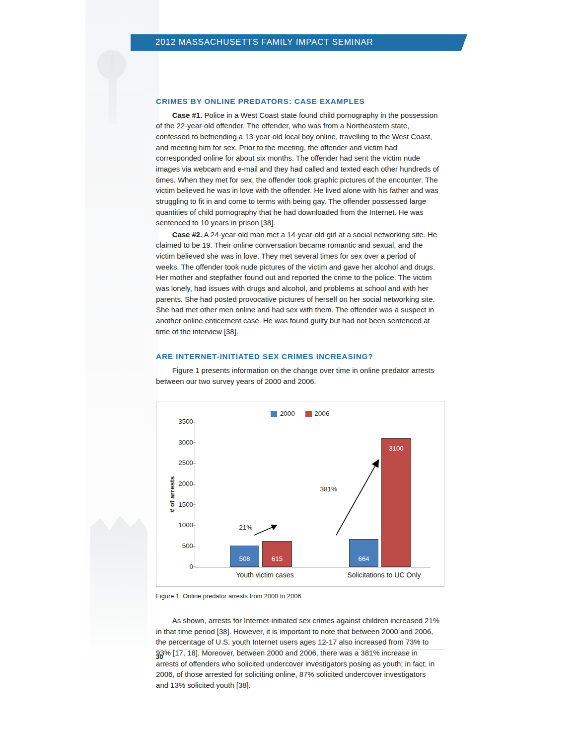2012 Massachusetts Family Impact Seminar
Crimes by Online Predators: Case Examples
Case #1. Police in a West Coast state found child pornography in the possession of the 22-year-old offender. The offender, who was from a Northeastern state, confessed to befriending a 13-year-old local boy online, travelling to the West Coast, and meeting him for sex. Prior to the meeting, the offender and victim had corresponded online for about six months. The offender had sent the victim nude images via webcam and e-mail and they had called and texted each other hundreds of times. When they met for sex, the offender took graphic pictures of the encounter. The victim believed he was in love with the offender. He lived alone with his father and was struggling to fit in and come to terms with being gay. The offender possessed large quantities of child pornography that he had downloaded from the Internet. He was sentenced to 10 years in prison [38].
Case #2. A 24-year-old man met a 14-year-old girl at a social networking site. He claimed to be 19. Their online conversation became romantic and sexual, and the victim believed she was in love. They met several times for sex over a period of weeks. The offender took nude pictures of the victim and gave her alcohol and drugs. Her mother and stepfather found out and reported the crime to the police. The victim was lonely, had issues with drugs and alcohol, and problems at school and with her parents. She had posted provocative pictures of herself on her social networking site. She had met other men online and had sex with them. The offender was a suspect in another online enticement case. He was found guilty but had not been sentenced at time of the interview [38].
Are Internet-Initiated Sex Crimes Increasing?
Figure 1 presents information on the change over time in online predator arrests between our two survey years of 2000 and 2006.
2000 2006
# of arrests
3500
3000
2500
2000
1500
1000
500
0
508
615
664
3100
21%
381%
Youth victim cases
Solicitations to UC Only
Figure 1: Online predator arrests from 2000 to 2006
As shown, arrests for Internet-initiated sex crimes against children increased 21% in that time period [38]. However, it is important to note that between 2000 and 2006, the percentage of U.S. youth Internet users ages 12-17 also increased from 73% to 93% [17, 18]. Moreover, between 2000 and 2006, there was a 381% increase in arrests of offenders who solicited undercover investigators posing as youth; in fact, in 2006, of those arrested for soliciting online, 87% solicited undercover investigators and 13% solicited youth [38].
30